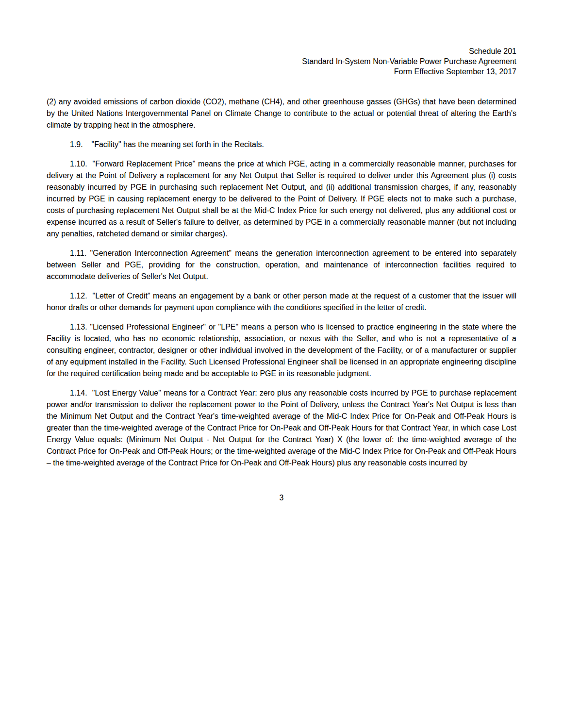Schedule 201
Standard In-System Non-Variable Power Purchase Agreement
Form Effective September 13, 2017
(2) any avoided emissions of carbon dioxide (CO2), methane (CH4), and other greenhouse gasses (GHGs) that have been determined by the United Nations Intergovernmental Panel on Climate Change to contribute to the actual or potential threat of altering the Earth's climate by trapping heat in the atmosphere.
1.9. "Facility" has the meaning set forth in the Recitals.
1.10. "Forward Replacement Price" means the price at which PGE, acting in a commercially reasonable manner, purchases for delivery at the Point of Delivery a replacement for any Net Output that Seller is required to deliver under this Agreement plus (i) costs reasonably incurred by PGE in purchasing such replacement Net Output, and (ii) additional transmission charges, if any, reasonably incurred by PGE in causing replacement energy to be delivered to the Point of Delivery. If PGE elects not to make such a purchase, costs of purchasing replacement Net Output shall be at the Mid-C Index Price for such energy not delivered, plus any additional cost or expense incurred as a result of Seller's failure to deliver, as determined by PGE in a commercially reasonable manner (but not including any penalties, ratcheted demand or similar charges).
1.11. "Generation Interconnection Agreement" means the generation interconnection agreement to be entered into separately between Seller and PGE, providing for the construction, operation, and maintenance of interconnection facilities required to accommodate deliveries of Seller's Net Output.
1.12. "Letter of Credit" means an engagement by a bank or other person made at the request of a customer that the issuer will honor drafts or other demands for payment upon compliance with the conditions specified in the letter of credit.
1.13. "Licensed Professional Engineer" or "LPE" means a person who is licensed to practice engineering in the state where the Facility is located, who has no economic relationship, association, or nexus with the Seller, and who is not a representative of a consulting engineer, contractor, designer or other individual involved in the development of the Facility, or of a manufacturer or supplier of any equipment installed in the Facility. Such Licensed Professional Engineer shall be licensed in an appropriate engineering discipline for the required certification being made and be acceptable to PGE in its reasonable judgment.
1.14. "Lost Energy Value" means for a Contract Year: zero plus any reasonable costs incurred by PGE to purchase replacement power and/or transmission to deliver the replacement power to the Point of Delivery, unless the Contract Year's Net Output is less than the Minimum Net Output and the Contract Year's time-weighted average of the Mid-C Index Price for On-Peak and Off-Peak Hours is greater than the time-weighted average of the Contract Price for On-Peak and Off-Peak Hours for that Contract Year, in which case Lost Energy Value equals: (Minimum Net Output - Net Output for the Contract Year) X (the lower of: the time-weighted average of the Contract Price for On-Peak and Off-Peak Hours; or the time-weighted average of the Mid-C Index Price for On-Peak and Off-Peak Hours – the time-weighted average of the Contract Price for On-Peak and Off-Peak Hours) plus any reasonable costs incurred by
3